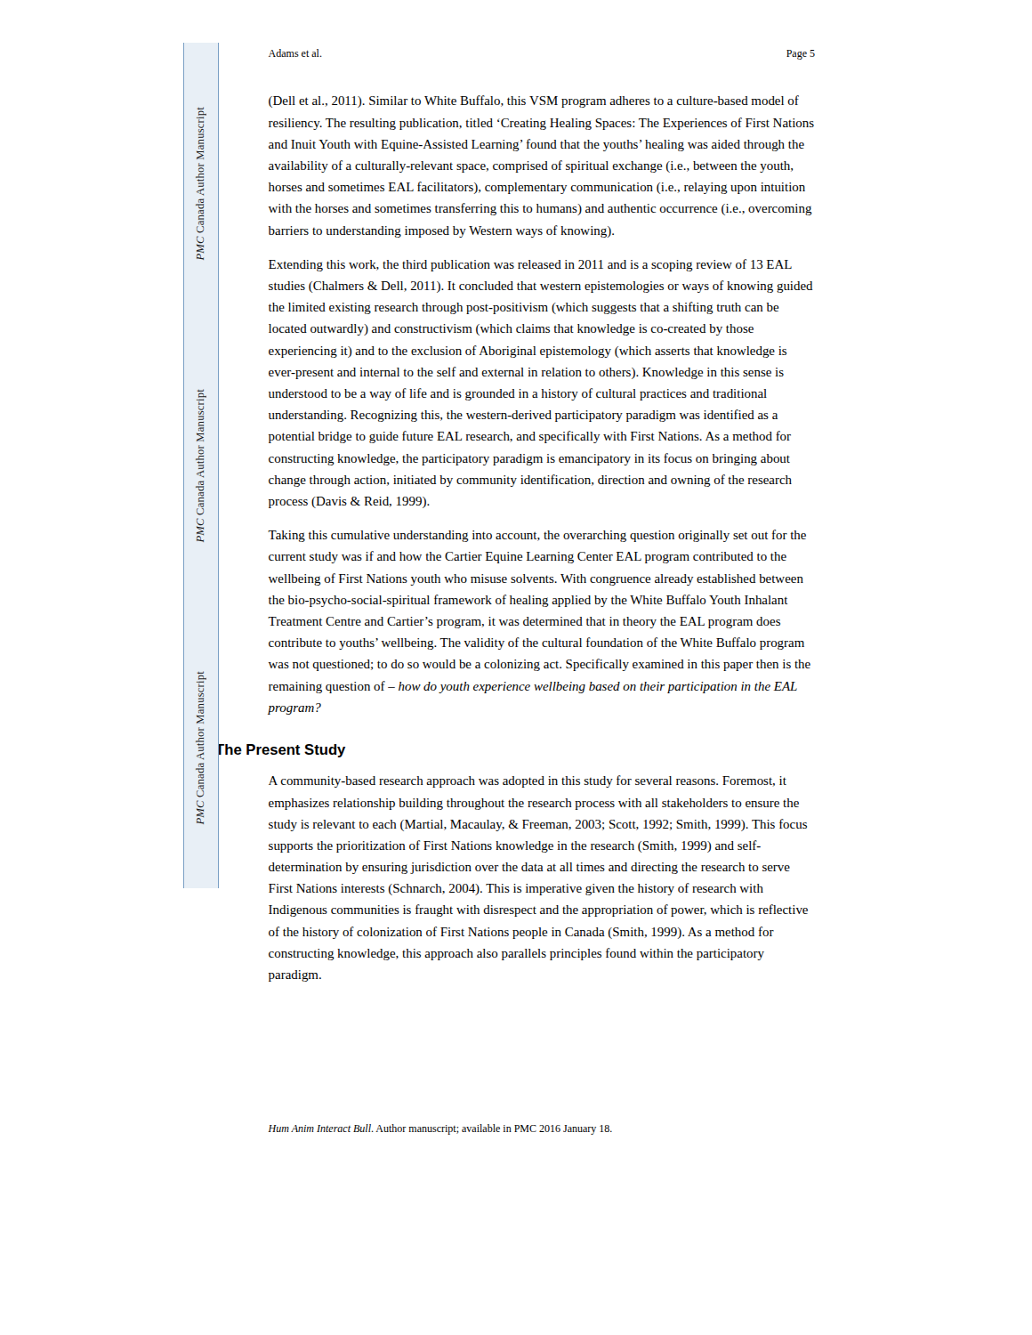PMC Canada Author Manuscript PMC Canada Author Manuscript PMC Canada Author Manuscript
Adams et al.
Page 5
(Dell et al., 2011). Similar to White Buffalo, this VSM program adheres to a culture-based model of resiliency. The resulting publication, titled ‘Creating Healing Spaces: The Experiences of First Nations and Inuit Youth with Equine-Assisted Learning’ found that the youths’ healing was aided through the availability of a culturally-relevant space, comprised of spiritual exchange (i.e., between the youth, horses and sometimes EAL facilitators), complementary communication (i.e., relaying upon intuition with the horses and sometimes transferring this to humans) and authentic occurrence (i.e., overcoming barriers to understanding imposed by Western ways of knowing).
Extending this work, the third publication was released in 2011 and is a scoping review of 13 EAL studies (Chalmers & Dell, 2011). It concluded that western epistemologies or ways of knowing guided the limited existing research through post-positivism (which suggests that a shifting truth can be located outwardly) and constructivism (which claims that knowledge is co-created by those experiencing it) and to the exclusion of Aboriginal epistemology (which asserts that knowledge is ever-present and internal to the self and external in relation to others). Knowledge in this sense is understood to be a way of life and is grounded in a history of cultural practices and traditional understanding. Recognizing this, the western-derived participatory paradigm was identified as a potential bridge to guide future EAL research, and specifically with First Nations. As a method for constructing knowledge, the participatory paradigm is emancipatory in its focus on bringing about change through action, initiated by community identification, direction and owning of the research process (Davis & Reid, 1999).
Taking this cumulative understanding into account, the overarching question originally set out for the current study was if and how the Cartier Equine Learning Center EAL program contributed to the wellbeing of First Nations youth who misuse solvents. With congruence already established between the bio-psycho-social-spiritual framework of healing applied by the White Buffalo Youth Inhalant Treatment Centre and Cartier’s program, it was determined that in theory the EAL program does contribute to youths’ wellbeing. The validity of the cultural foundation of the White Buffalo program was not questioned; to do so would be a colonizing act. Specifically examined in this paper then is the remaining question of – how do youth experience wellbeing based on their participation in the EAL program?
The Present Study
A community-based research approach was adopted in this study for several reasons. Foremost, it emphasizes relationship building throughout the research process with all stakeholders to ensure the study is relevant to each (Martial, Macaulay, & Freeman, 2003; Scott, 1992; Smith, 1999). This focus supports the prioritization of First Nations knowledge in the research (Smith, 1999) and self-determination by ensuring jurisdiction over the data at all times and directing the research to serve First Nations interests (Schnarch, 2004). This is imperative given the history of research with Indigenous communities is fraught with disrespect and the appropriation of power, which is reflective of the history of colonization of First Nations people in Canada (Smith, 1999). As a method for constructing knowledge, this approach also parallels principles found within the participatory paradigm.
Hum Anim Interact Bull. Author manuscript; available in PMC 2016 January 18.